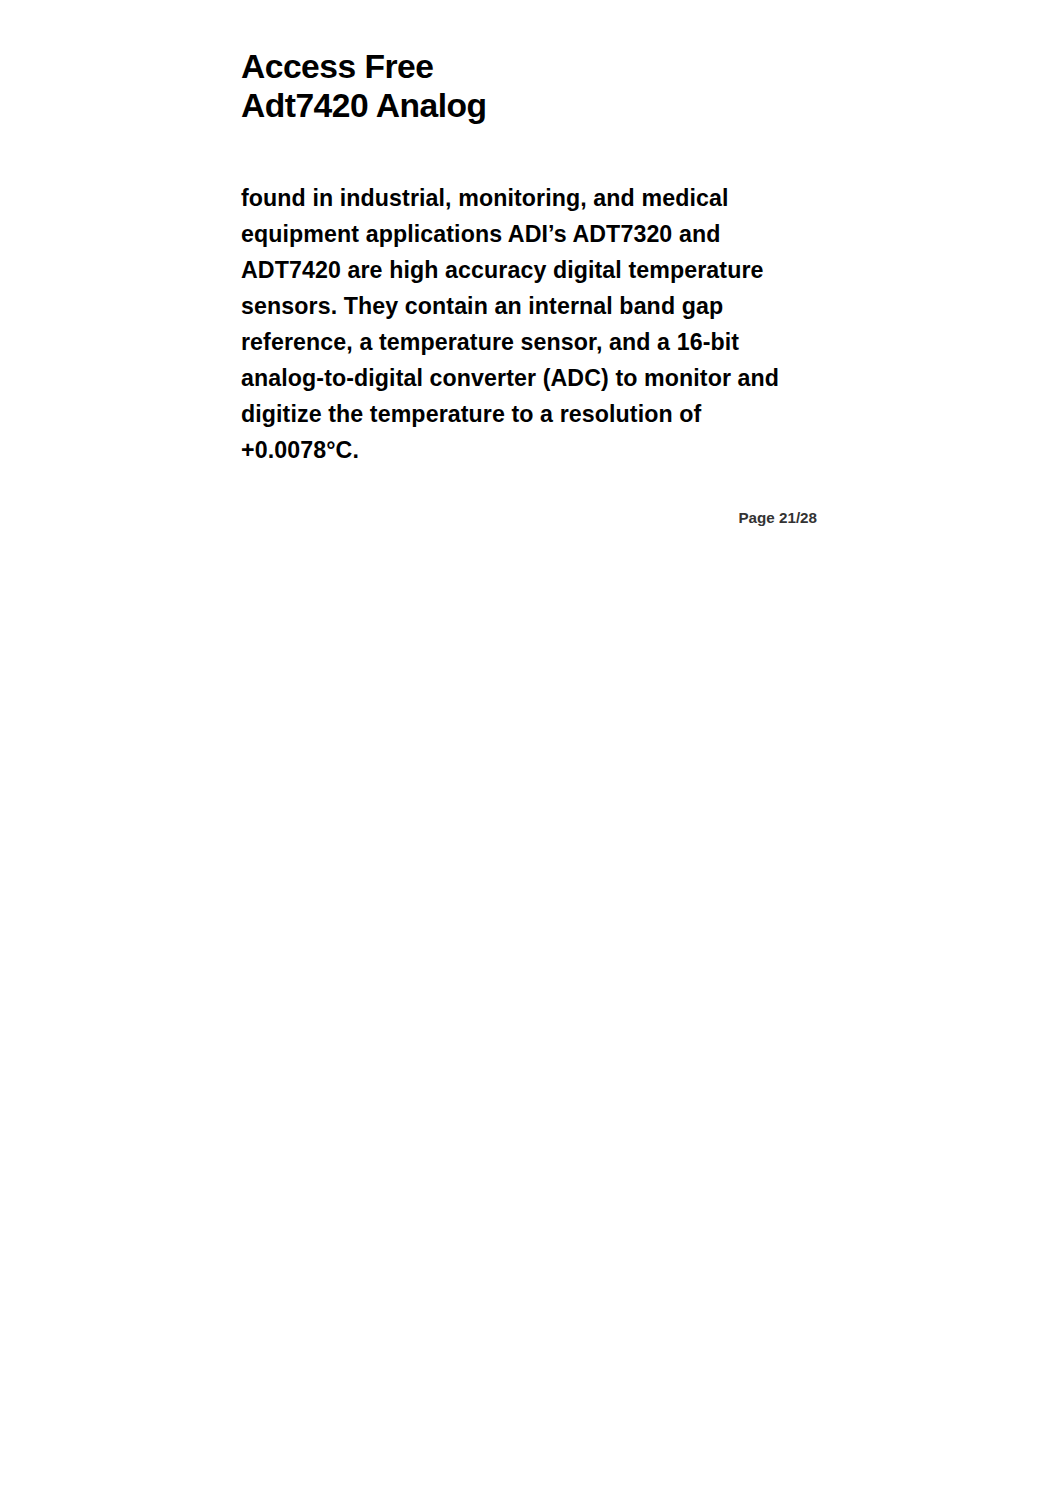Access Free
Adt7420 Analog
found in industrial, monitoring, and medical equipment applications ADI’s ADT7320 and ADT7420 are high accuracy digital temperature sensors. They contain an internal band gap reference, a temperature sensor, and a 16-bit analog-to-digital converter (ADC) to monitor and digitize the temperature to a resolution of +0.0078°C.
Page 21/28